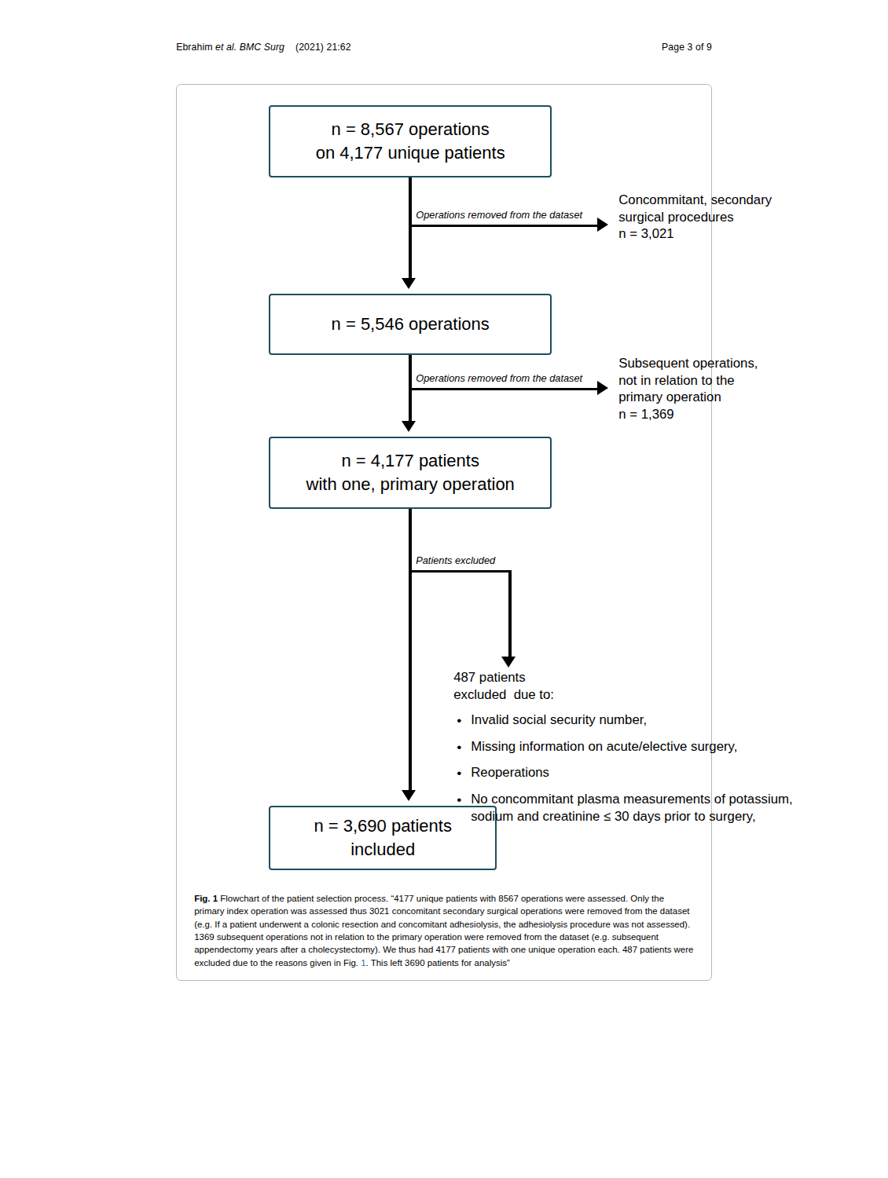Ebrahim et al. BMC Surg (2021) 21:62
Page 3 of 9
n = 8,567 operationson 4,177 unique patients
n = 5,546 operations
n = 4,177 patientswith one, primary operation
n = 3,690 patientsincluded
Operations removed from the dataset
Concommitant, secondary
surgical procedures
n = 3,021
Operations removed from the dataset
Subsequent operations,
not in relation to the
primary operation
n = 1,369
Patients excluded
487 patients
excluded due to:
Invalid social security number,
Missing information on acute/elective surgery,
Reoperations
No concommitant plasma measurements of potassium, sodium and creatinine ≤ 30 days prior to surgery,
Fig. 1 Flowchart of the patient selection process. “4177 unique patients with 8567 operations were assessed. Only the primary index operation was assessed thus 3021 concomitant secondary surgical operations were removed from the dataset (e.g. If a patient underwent a colonic resection and concomitant adhesiolysis, the adhesiolysis procedure was not assessed). 1369 subsequent operations not in relation to the primary operation were removed from the dataset (e.g. subsequent appendectomy years after a cholecystectomy). We thus had 4177 patients with one unique operation each. 487 patients were excluded due to the reasons given in Fig. 1. This left 3690 patients for analysis”